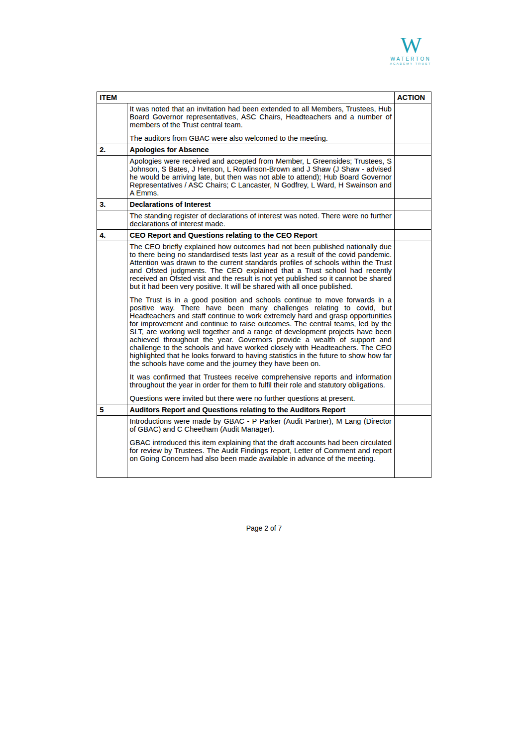W
WATERTON
ACADEMY TRUST
| ITEM | ACTION |
| --- | --- |
| | It was noted that an invitation had been extended to all Members, Trustees, Hub Board Governor representatives, ASC Chairs, Headteachers and a number of members of the Trust central team. The auditors from GBAC were also welcomed to the meeting. | |
| 2. | Apologies for Absence | |
| | Apologies were received and accepted from Member, L Greensides; Trustees, S Johnson, S Bates, J Henson, L Rowlinson-Brown and J Shaw (J Shaw - advised he would be arriving late, but then was not able to attend); Hub Board Governor Representatives / ASC Chairs; C Lancaster, N Godfrey, L Ward, H Swainson and A Emms. | |
| 3. | Declarations of Interest | |
| | The standing register of declarations of interest was noted. There were no further declarations of interest made. | |
| 4. | CEO Report and Questions relating to the CEO Report | |
| | The CEO briefly explained how outcomes had not been published nationally due to there being no standardised tests last year as a result of the covid pandemic. Attention was drawn to the current standards profiles of schools within the Trust and Ofsted judgments. The CEO explained that a Trust school had recently received an Ofsted visit and the result is not yet published so it cannot be shared but it had been very positive. It will be shared with all once published. The Trust is in a good position and schools continue to move forwards in a positive way. There have been many challenges relating to covid, but Headteachers and staff continue to work extremely hard and grasp opportunities for improvement and continue to raise outcomes. The central teams, led by the SLT, are working well together and a range of development projects have been achieved throughout the year. Governors provide a wealth of support and challenge to the schools and have worked closely with Headteachers. The CEO highlighted that he looks forward to having statistics in the future to show how far the schools have come and the journey they have been on. It was confirmed that Trustees receive comprehensive reports and information throughout the year in order for them to fulfil their role and statutory obligations. Questions were invited but there were no further questions at present. | |
| 5 | Auditors Report and Questions relating to the Auditors Report | |
| | Introductions were made by GBAC - P Parker (Audit Partner), M Lang (Director of GBAC) and C Cheetham (Audit Manager). GBAC introduced this item explaining that the draft accounts had been circulated for review by Trustees. The Audit Findings report, Letter of Comment and report on Going Concern had also been made available in advance of the meeting. | |
Page 2 of 7